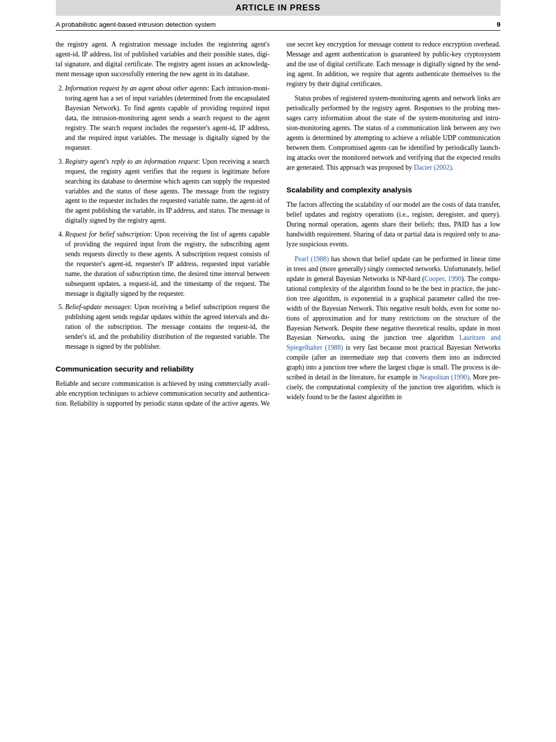ARTICLE IN PRESS
A probabilistic agent-based intrusion detection system 9
the registry agent. A registration message includes the registering agent's agent-id, IP address, list of published variables and their possible states, digital signature, and digital certificate. The registry agent issues an acknowledgment message upon successfully entering the new agent in its database.
Information request by an agent about other agents: Each intrusion-monitoring agent has a set of input variables (determined from the encapsulated Bayesian Network). To find agents capable of providing required input data, the intrusion-monitoring agent sends a search request to the agent registry. The search request includes the requester's agent-id, IP address, and the required input variables. The message is digitally signed by the requester.
Registry agent's reply to an information request: Upon receiving a search request, the registry agent verifies that the request is legitimate before searching its database to determine which agents can supply the requested variables and the status of these agents. The message from the registry agent to the requester includes the requested variable name, the agent-id of the agent publishing the variable, its IP address, and status. The message is digitally signed by the registry agent.
Request for belief subscription: Upon receiving the list of agents capable of providing the required input from the registry, the subscribing agent sends requests directly to these agents. A subscription request consists of the requester's agent-id, requester's IP address, requested input variable name, the duration of subscription time, the desired time interval between subsequent updates, a request-id, and the timestamp of the request. The message is digitally signed by the requester.
Belief-update messages: Upon receiving a belief subscription request the publishing agent sends regular updates within the agreed intervals and duration of the subscription. The message contains the request-id, the sender's id, and the probability distribution of the requested variable. The message is signed by the publisher.
Communication security and reliability
Reliable and secure communication is achieved by using commercially available encryption techniques to achieve communication security and authentication. Reliability is supported by periodic status update of the active agents. We use secret key encryption for message content to reduce encryption overhead. Message and agent authentication is guaranteed by public-key cryptosystem and the use of digital certificate. Each message is digitally signed by the sending agent. In addition, we require that agents authenticate themselves to the registry by their digital certificates.
Status probes of registered system-monitoring agents and network links are periodically performed by the registry agent. Responses to the probing messages carry information about the state of the system-monitoring and intrusion-monitoring agents. The status of a communication link between any two agents is determined by attempting to achieve a reliable UDP communication between them. Compromised agents can be identified by periodically launching attacks over the monitored network and verifying that the expected results are generated. This approach was proposed by Dacier (2002).
Scalability and complexity analysis
The factors affecting the scalability of our model are the costs of data transfer, belief updates and registry operations (i.e., register, deregister, and query). During normal operation, agents share their beliefs; thus, PAID has a low bandwidth requirement. Sharing of data or partial data is required only to analyze suspicious events.
Pearl (1988) has shown that belief update can be performed in linear time in trees and (more generally) singly connected networks. Unfortunately, belief update in general Bayesian Networks is NP-hard (Cooper, 1990). The computational complexity of the algorithm found to be the best in practice, the junction tree algorithm, is exponential in a graphical parameter called the tree-width of the Bayesian Network. This negative result holds, even for some notions of approximation and for many restrictions on the structure of the Bayesian Network. Despite these negative theoretical results, update in most Bayesian Networks, using the junction tree algorithm Lauritzen and Spiegelhalter (1988) is very fast because most practical Bayesian Networks compile (after an intermediate step that converts them into an indirected graph) into a junction tree where the largest clique is small. The process is described in detail in the literature, for example in Neapolitan (1990). More precisely, the computational complexity of the junction tree algorithm, which is widely found to be the fastest algorithm in